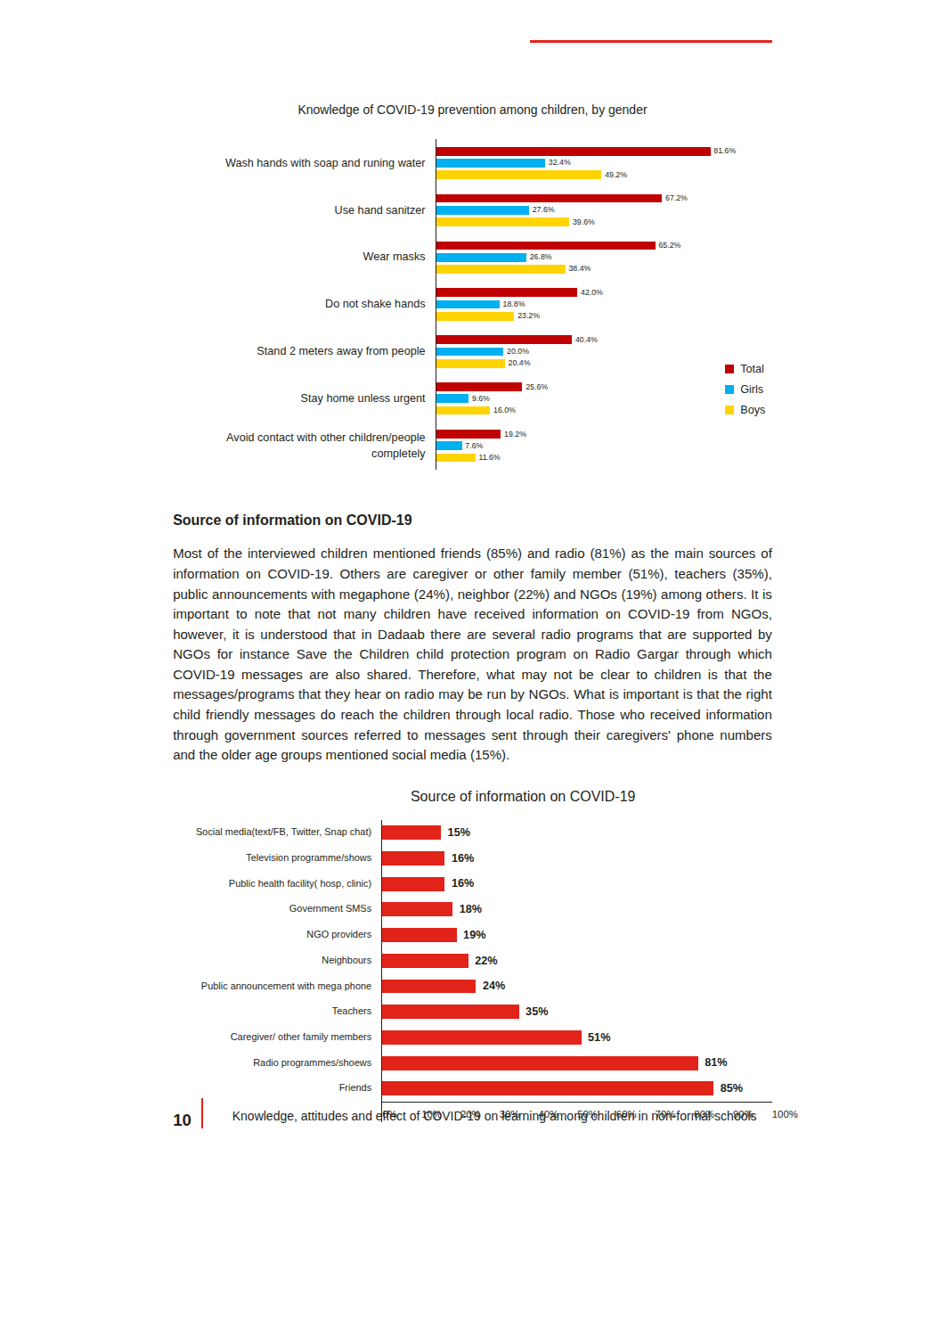Knowledge of COVID-19 prevention among children, by gender
Wash hands with soap and runing water
Use hand sanitzer
Wear masks
Do not shake hands
Stand 2 meters away from people
Stay home unless urgent
Avoid contact with other children/people completely
81.6%
32.4%
49.2%
67.2%
27.6%
39.6%
65.2%
26.8%
38.4%
42.0%
18.8%
23.2%
40.4%
20.0%
20.4%
25.6%
9.6%
16.0%
19.2%
7.6%
11.6%
Total
Girls
Boys
Source of information on COVID-19
Most of the interviewed children mentioned friends (85%) and radio (81%) as the main sources of information on COVID-19. Others are caregiver or other family member (51%), teachers (35%), public announcements with megaphone (24%), neighbor (22%) and NGOs (19%) among others. It is important to note that not many children have received information on COVID-19 from NGOs, however, it is understood that in Dadaab there are several radio programs that are supported by NGOs for instance Save the Children child protection program on Radio Gargar through which COVID-19 messages are also shared. Therefore, what may not be clear to children is that the messages/programs that they hear on radio may be run by NGOs. What is important is that the right child friendly messages do reach the children through local radio. Those who received information through government sources referred to messages sent through their caregivers' phone numbers and the older age groups mentioned social media (15%).
Source of information on COVID-19
Social media(text/FB, Twitter, Snap chat)
Television programme/shows
Public health facility( hosp, clinic)
Government SMSs
NGO providers
Neighbours
Public announcement with mega phone
Teachers
Caregiver/ other family members
Radio programmes/shoews
Friends
15%
16%
16%
18%
19%
22%
24%
35%
51%
81%
85%
0% 10% 20% 30% 40% 50% 60% 70% 80% 90% 100%
10
Knowledge, attitudes and effect of COVID-19 on learning among children in non-formal schools